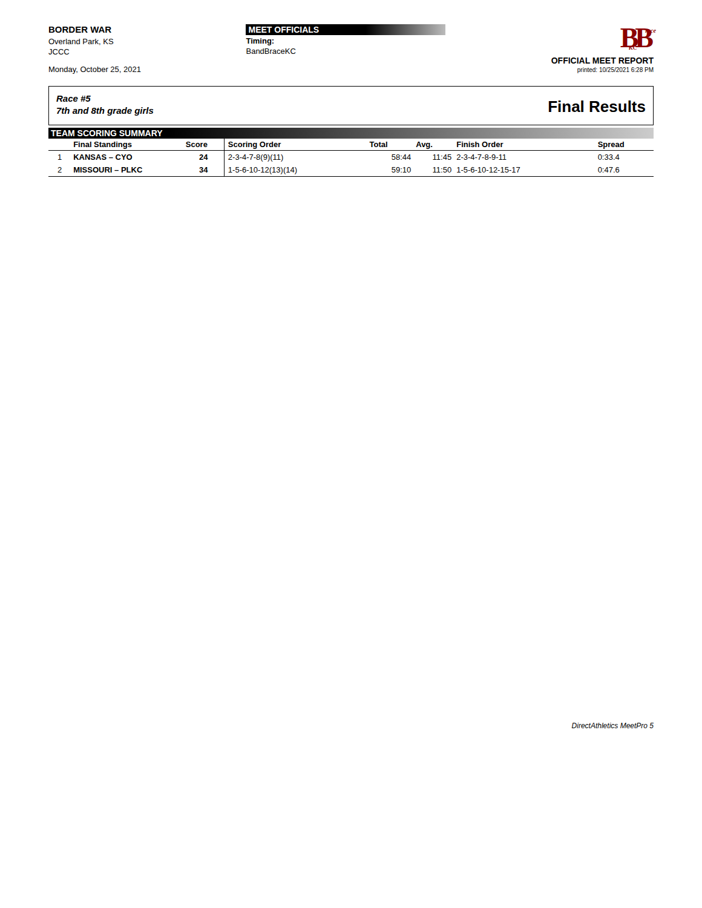BORDER WAR
Overland Park, KS
JCCC
Monday, October 25, 2021
MEET OFFICIALS
Timing:
BandBraceKC
Brace BKC
OFFICIAL MEET REPORT
printed: 10/25/2021 6:28 PM
Race #5
7th and 8th grade girls
Final Results
TEAM SCORING SUMMARY
| | Final Standings | Score | Scoring Order | Total | Avg. | Finish Order | Spread |
| --- | --- | --- | --- | --- | --- | --- | --- |
| 1 | KANSAS – CYO | 24 | 2-3-4-7-8(9)(11) | 58:44 | 11:45 | 2-3-4-7-8-9-11 | 0:33.4 |
| 2 | MISSOURI – PLKC | 34 | 1-5-6-10-12(13)(14) | 59:10 | 11:50 | 1-5-6-10-12-15-17 | 0:47.6 |
DirectAthletics MeetPro 5